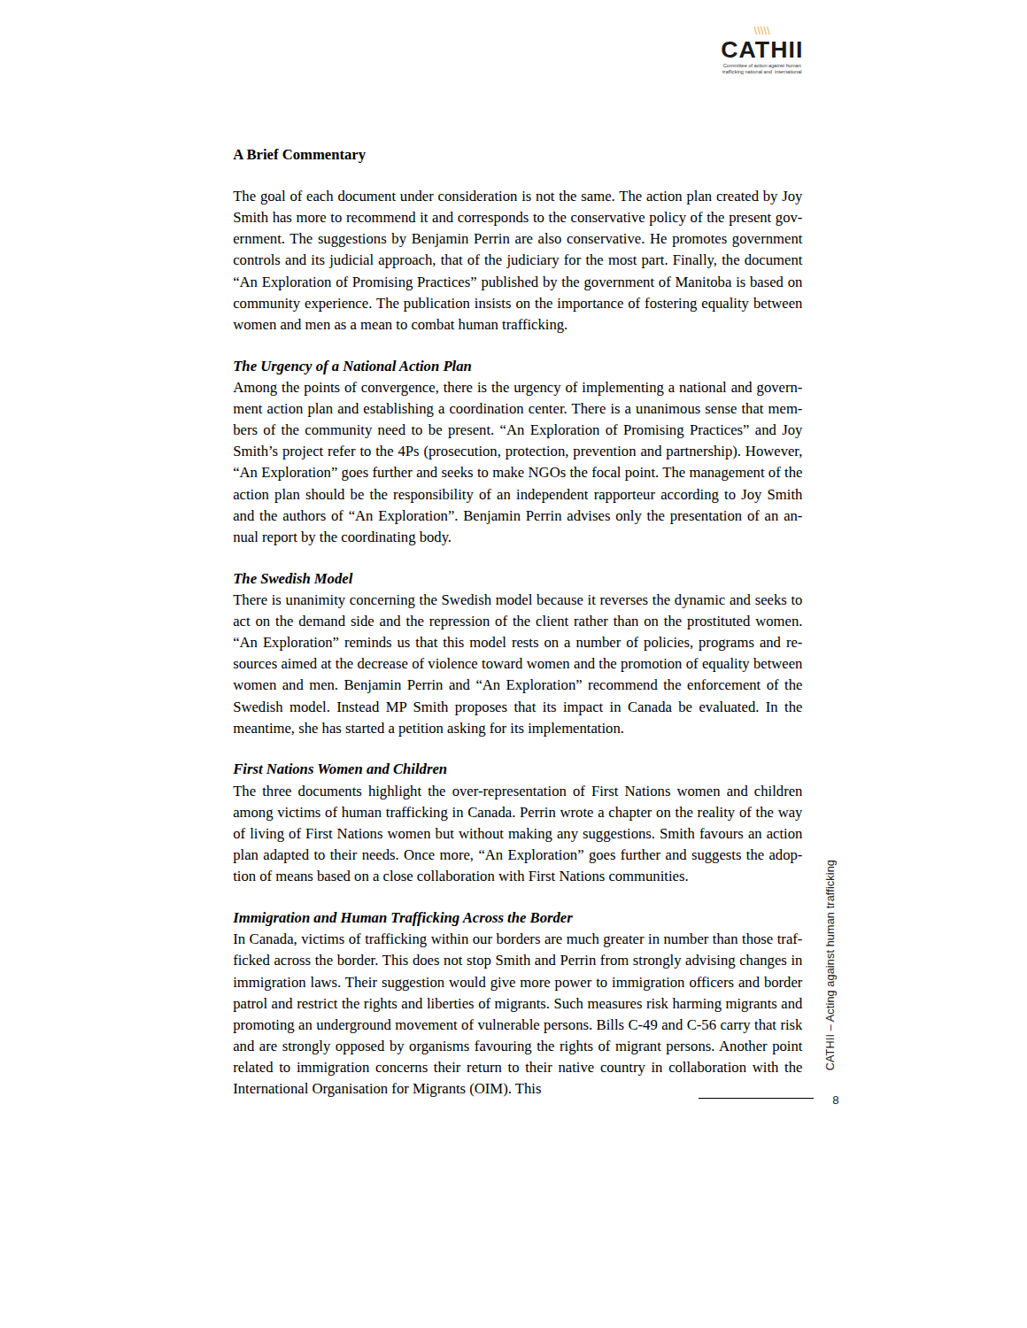\\\\\
CATHII
Committee of action against human
trafficking national and international
A Brief Commentary
The goal of each document under consideration is not the same. The action plan created by Joy Smith has more to recommend it and corresponds to the conservative policy of the present government. The suggestions by Benjamin Perrin are also conservative. He promotes government controls and its judicial approach, that of the judiciary for the most part. Finally, the document “An Exploration of Promising Practices” published by the government of Manitoba is based on community experience. The publication insists on the importance of fostering equality between women and men as a mean to combat human trafficking.
The Urgency of a National Action Plan
Among the points of convergence, there is the urgency of implementing a national and government action plan and establishing a coordination center. There is a unanimous sense that members of the community need to be present. “An Exploration of Promising Practices” and Joy Smith’s project refer to the 4Ps (prosecution, protection, prevention and partnership). However, “An Exploration” goes further and seeks to make NGOs the focal point. The management of the action plan should be the responsibility of an independent rapporteur according to Joy Smith and the authors of “An Exploration”. Benjamin Perrin advises only the presentation of an annual report by the coordinating body.
The Swedish Model
There is unanimity concerning the Swedish model because it reverses the dynamic and seeks to act on the demand side and the repression of the client rather than on the prostituted women. “An Exploration” reminds us that this model rests on a number of policies, programs and resources aimed at the decrease of violence toward women and the promotion of equality between women and men. Benjamin Perrin and “An Exploration” recommend the enforcement of the Swedish model. Instead MP Smith proposes that its impact in Canada be evaluated. In the meantime, she has started a petition asking for its implementation.
First Nations Women and Children
The three documents highlight the over-representation of First Nations women and children among victims of human trafficking in Canada. Perrin wrote a chapter on the reality of the way of living of First Nations women but without making any suggestions. Smith favours an action plan adapted to their needs. Once more, “An Exploration” goes further and suggests the adoption of means based on a close collaboration with First Nations communities.
Immigration and Human Trafficking Across the Border
In Canada, victims of trafficking within our borders are much greater in number than those trafficked across the border. This does not stop Smith and Perrin from strongly advising changes in immigration laws. Their suggestion would give more power to immigration officers and border patrol and restrict the rights and liberties of migrants. Such measures risk harming migrants and promoting an underground movement of vulnerable persons. Bills C-49 and C-56 carry that risk and are strongly opposed by organisms favouring the rights of migrant persons. Another point related to immigration concerns their return to their native country in collaboration with the International Organisation for Migrants (OIM). This
CATHII – Acting against human trafficking
8